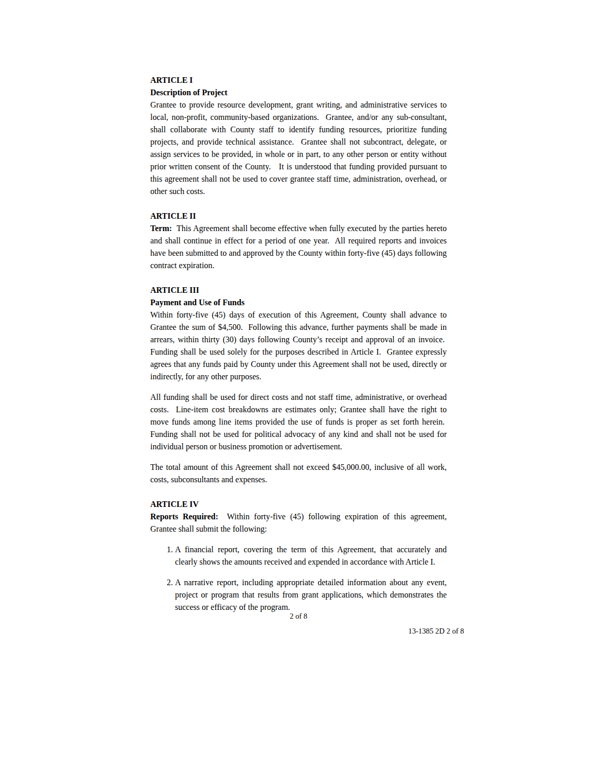ARTICLE I
Description of Project
Grantee to provide resource development, grant writing, and administrative services to local, non-profit, community-based organizations. Grantee, and/or any sub-consultant, shall collaborate with County staff to identify funding resources, prioritize funding projects, and provide technical assistance. Grantee shall not subcontract, delegate, or assign services to be provided, in whole or in part, to any other person or entity without prior written consent of the County. It is understood that funding provided pursuant to this agreement shall not be used to cover grantee staff time, administration, overhead, or other such costs.
ARTICLE II
Term: This Agreement shall become effective when fully executed by the parties hereto and shall continue in effect for a period of one year. All required reports and invoices have been submitted to and approved by the County within forty-five (45) days following contract expiration.
ARTICLE III
Payment and Use of Funds
Within forty-five (45) days of execution of this Agreement, County shall advance to Grantee the sum of $4,500. Following this advance, further payments shall be made in arrears, within thirty (30) days following County’s receipt and approval of an invoice. Funding shall be used solely for the purposes described in Article I. Grantee expressly agrees that any funds paid by County under this Agreement shall not be used, directly or indirectly, for any other purposes.
All funding shall be used for direct costs and not staff time, administrative, or overhead costs. Line-item cost breakdowns are estimates only; Grantee shall have the right to move funds among line items provided the use of funds is proper as set forth herein. Funding shall not be used for political advocacy of any kind and shall not be used for individual person or business promotion or advertisement.
The total amount of this Agreement shall not exceed $45,000.00, inclusive of all work, costs, subconsultants and expenses.
ARTICLE IV
Reports Required: Within forty-five (45) following expiration of this agreement, Grantee shall submit the following:
A financial report, covering the term of this Agreement, that accurately and clearly shows the amounts received and expended in accordance with Article I.
A narrative report, including appropriate detailed information about any event, project or program that results from grant applications, which demonstrates the success or efficacy of the program.
2 of 8
13-1385 2D 2 of 8